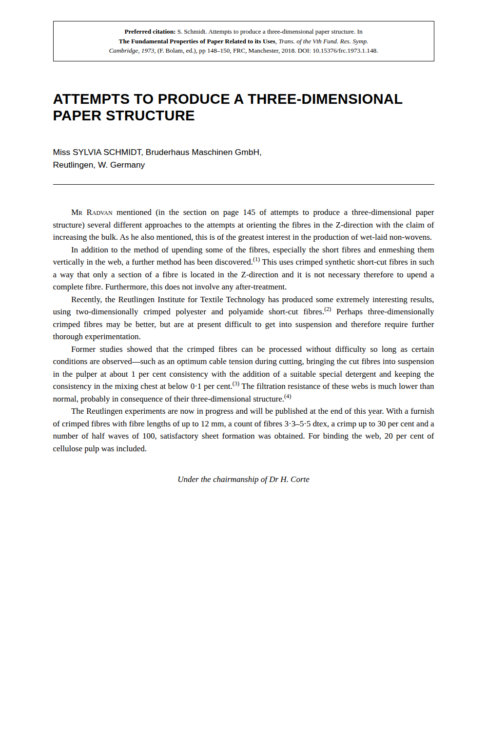Preferred citation: S. Schmidt. Attempts to produce a three-dimensional paper structure. In
The Fundamental Properties of Paper Related to its Uses, Trans. of the Vth Fund. Res. Symp.
Cambridge, 1973, (F. Bolam, ed.), pp 148–150, FRC, Manchester, 2018. DOI: 10.15376/frc.1973.1.148.
Attempts to produce a three-dimensional paper structure
Miss SYLVIA SCHMIDT, Bruderhaus Maschinen GmbH,
Reutlingen, W. Germany
Mr Radvan mentioned (in the section on page 145 of attempts to produce a three-dimensional paper structure) several different approaches to the attempts at orienting the fibres in the Z-direction with the claim of increasing the bulk. As he also mentioned, this is of the greatest interest in the production of wet-laid non-wovens.
In addition to the method of upending some of the fibres, especially the short fibres and enmeshing them vertically in the web, a further method has been discovered.(1) This uses crimped synthetic short-cut fibres in such a way that only a section of a fibre is located in the Z-direction and it is not necessary therefore to upend a complete fibre. Furthermore, this does not involve any after-treatment.
Recently, the Reutlingen Institute for Textile Technology has produced some extremely interesting results, using two-dimensionally crimped polyester and polyamide short-cut fibres.(2) Perhaps three-dimensionally crimped fibres may be better, but are at present difficult to get into suspension and therefore require further thorough experimentation.
Former studies showed that the crimped fibres can be processed without difficulty so long as certain conditions are observed—such as an optimum cable tension during cutting, bringing the cut fibres into suspension in the pulper at about 1 per cent consistency with the addition of a suitable special detergent and keeping the consistency in the mixing chest at below 0·1 per cent.(3) The filtration resistance of these webs is much lower than normal, probably in consequence of their three-dimensional structure.(4)
The Reutlingen experiments are now in progress and will be published at the end of this year. With a furnish of crimped fibres with fibre lengths of up to 12 mm, a count of fibres 3·3–5·5 dtex, a crimp up to 30 per cent and a number of half waves of 100, satisfactory sheet formation was obtained. For binding the web, 20 per cent of cellulose pulp was included.
Under the chairmanship of Dr H. Corte